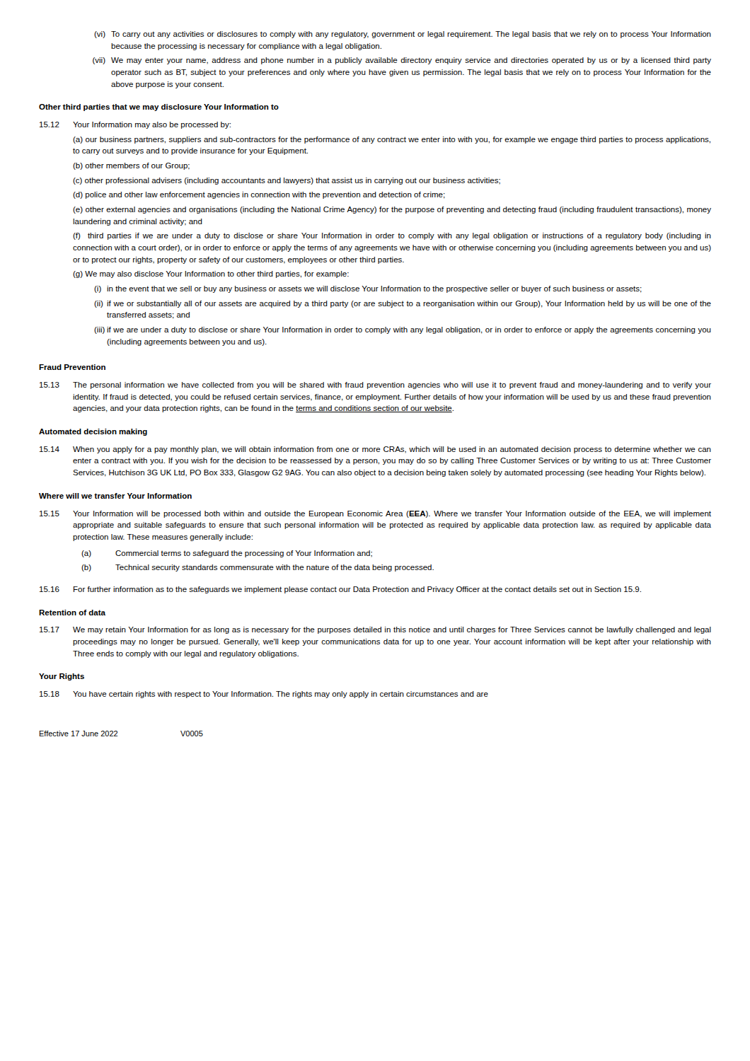(vi) To carry out any activities or disclosures to comply with any regulatory, government or legal requirement. The legal basis that we rely on to process Your Information because the processing is necessary for compliance with a legal obligation.
(vii) We may enter your name, address and phone number in a publicly available directory enquiry service and directories operated by us or by a licensed third party operator such as BT, subject to your preferences and only where you have given us permission. The legal basis that we rely on to process Your Information for the above purpose is your consent.
Other third parties that we may disclosure Your Information to
15.12
Your Information may also be processed by:
(a) our business partners, suppliers and sub-contractors for the performance of any contract we enter into with you, for example we engage third parties to process applications, to carry out surveys and to provide insurance for your Equipment.
(b) other members of our Group;
(c) other professional advisers (including accountants and lawyers) that assist us in carrying out our business activities;
(d) police and other law enforcement agencies in connection with the prevention and detection of crime;
(e) other external agencies and organisations (including the National Crime Agency) for the purpose of preventing and detecting fraud (including fraudulent transactions), money laundering and criminal activity; and
(f) third parties if we are under a duty to disclose or share Your Information in order to comply with any legal obligation or instructions of a regulatory body (including in connection with a court order), or in order to enforce or apply the terms of any agreements we have with or otherwise concerning you (including agreements between you and us) or to protect our rights, property or safety of our customers, employees or other third parties.
(g) We may also disclose Your Information to other third parties, for example:
(i) in the event that we sell or buy any business or assets we will disclose Your Information to the prospective seller or buyer of such business or assets;
(ii) if we or substantially all of our assets are acquired by a third party (or are subject to a reorganisation within our Group), Your Information held by us will be one of the transferred assets; and
(iii) if we are under a duty to disclose or share Your Information in order to comply with any legal obligation, or in order to enforce or apply the agreements concerning you (including agreements between you and us).
Fraud Prevention
15.13
The personal information we have collected from you will be shared with fraud prevention agencies who will use it to prevent fraud and money-laundering and to verify your identity. If fraud is detected, you could be refused certain services, finance, or employment. Further details of how your information will be used by us and these fraud prevention agencies, and your data protection rights, can be found in the terms and conditions section of our website.
Automated decision making
15.14
When you apply for a pay monthly plan, we will obtain information from one or more CRAs, which will be used in an automated decision process to determine whether we can enter a contract with you. If you wish for the decision to be reassessed by a person, you may do so by calling Three Customer Services or by writing to us at: Three Customer Services, Hutchison 3G UK Ltd, PO Box 333, Glasgow G2 9AG. You can also object to a decision being taken solely by automated processing (see heading Your Rights below).
Where will we transfer Your Information
15.15
Your Information will be processed both within and outside the European Economic Area (EEA). Where we transfer Your Information outside of the EEA, we will implement appropriate and suitable safeguards to ensure that such personal information will be protected as required by applicable data protection law. as required by applicable data protection law. These measures generally include:
(a) Commercial terms to safeguard the processing of Your Information and;
(b) Technical security standards commensurate with the nature of the data being processed.
15.16
For further information as to the safeguards we implement please contact our Data Protection and Privacy Officer at the contact details set out in Section 15.9.
Retention of data
15.17
We may retain Your Information for as long as is necessary for the purposes detailed in this notice and until charges for Three Services cannot be lawfully challenged and legal proceedings may no longer be pursued. Generally, we'll keep your communications data for up to one year. Your account information will be kept after your relationship with Three ends to comply with our legal and regulatory obligations.
Your Rights
15.18
You have certain rights with respect to Your Information. The rights may only apply in certain circumstances and are
Effective 17 June 2022
V0005